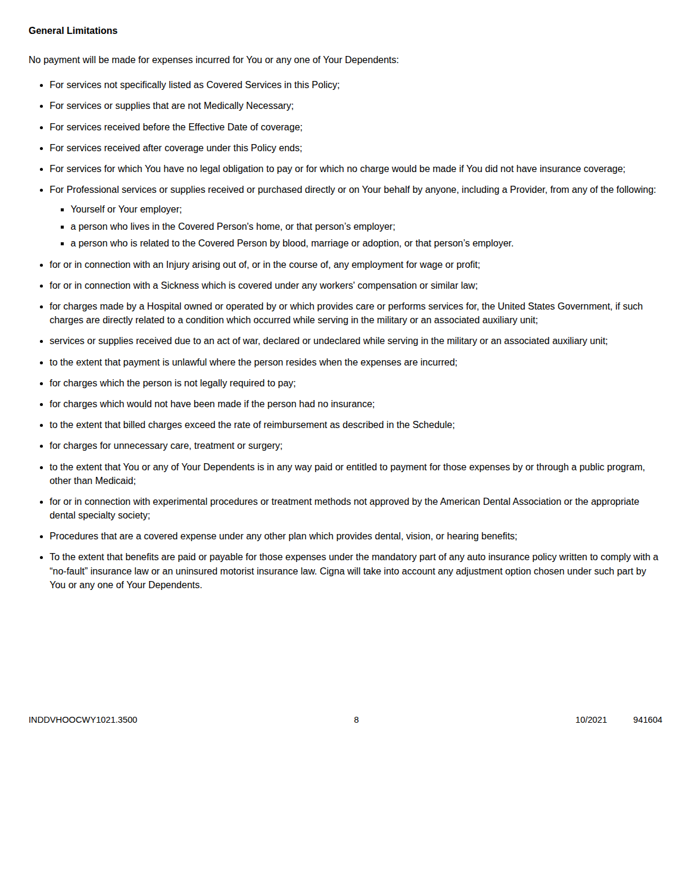General Limitations
No payment will be made for expenses incurred for You or any one of Your Dependents:
For services not specifically listed as Covered Services in this Policy;
For services or supplies that are not Medically Necessary;
For services received before the Effective Date of coverage;
For services received after coverage under this Policy ends;
For services for which You have no legal obligation to pay or for which no charge would be made if You did not have insurance coverage;
For Professional services or supplies received or purchased directly or on Your behalf by anyone, including a Provider, from any of the following:
Yourself or Your employer;
a person who lives in the Covered Person's home, or that person’s employer;
a person who is related to the Covered Person by blood, marriage or adoption, or that person’s employer.
for or in connection with an Injury arising out of, or in the course of, any employment for wage or profit;
for or in connection with a Sickness which is covered under any workers' compensation or similar law;
for charges made by a Hospital owned or operated by or which provides care or performs services for, the United States Government, if such charges are directly related to a condition which occurred while serving in the military or an associated auxiliary unit;
services or supplies received due to an act of war, declared or undeclared while serving in the military or an associated auxiliary unit;
to the extent that payment is unlawful where the person resides when the expenses are incurred;
for charges which the person is not legally required to pay;
for charges which would not have been made if the person had no insurance;
to the extent that billed charges exceed the rate of reimbursement as described in the Schedule;
for charges for unnecessary care, treatment or surgery;
to the extent that You or any of Your Dependents is in any way paid or entitled to payment for those expenses by or through a public program, other than Medicaid;
for or in connection with experimental procedures or treatment methods not approved by the American Dental Association or the appropriate dental specialty society;
Procedures that are a covered expense under any other plan which provides dental, vision, or hearing benefits;
To the extent that benefits are paid or payable for those expenses under the mandatory part of any auto insurance policy written to comply with a “no-fault” insurance law or an uninsured motorist insurance law. Cigna will take into account any adjustment option chosen under such part by You or any one of Your Dependents.
INDDVHOOCWY1021.3500
8
10/2021941604